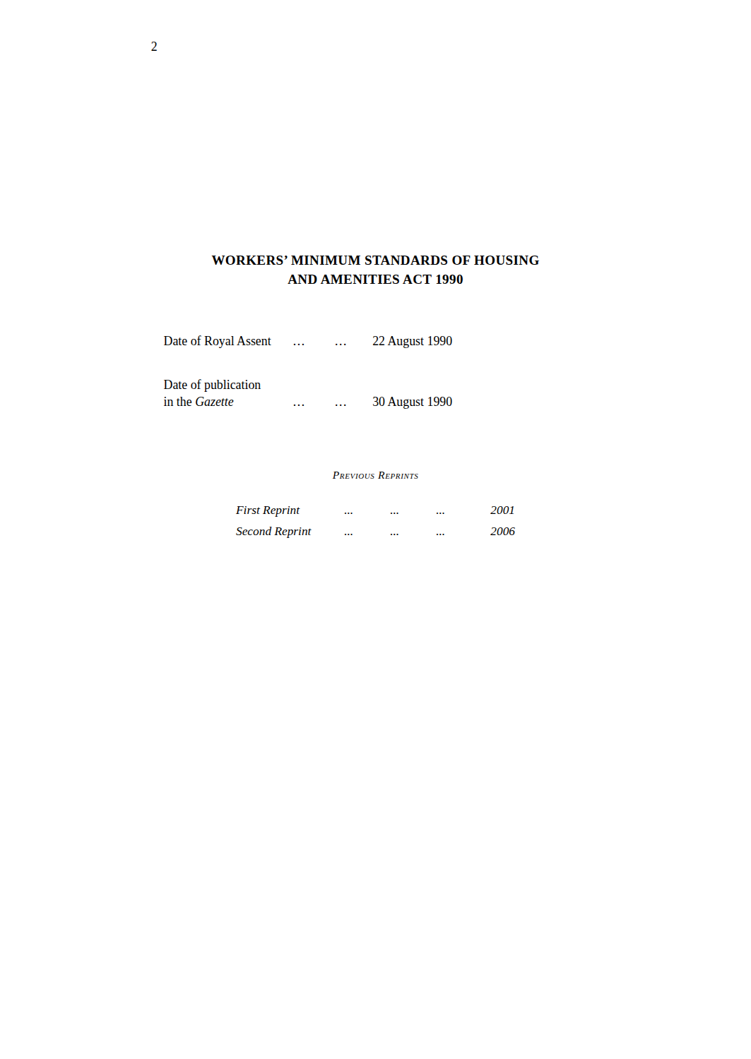2
Workers’ Minimum Standards of Housing
and Amenities Act 1990
| Date of Royal Assent | … | … | 22 August 1990 |
| Date of publication in the Gazette | … | … | 30 August 1990 |
Previous Reprints
| First Reprint | ... | ... | ... | 2001 |
| Second Reprint | ... | ... | ... | 2006 |